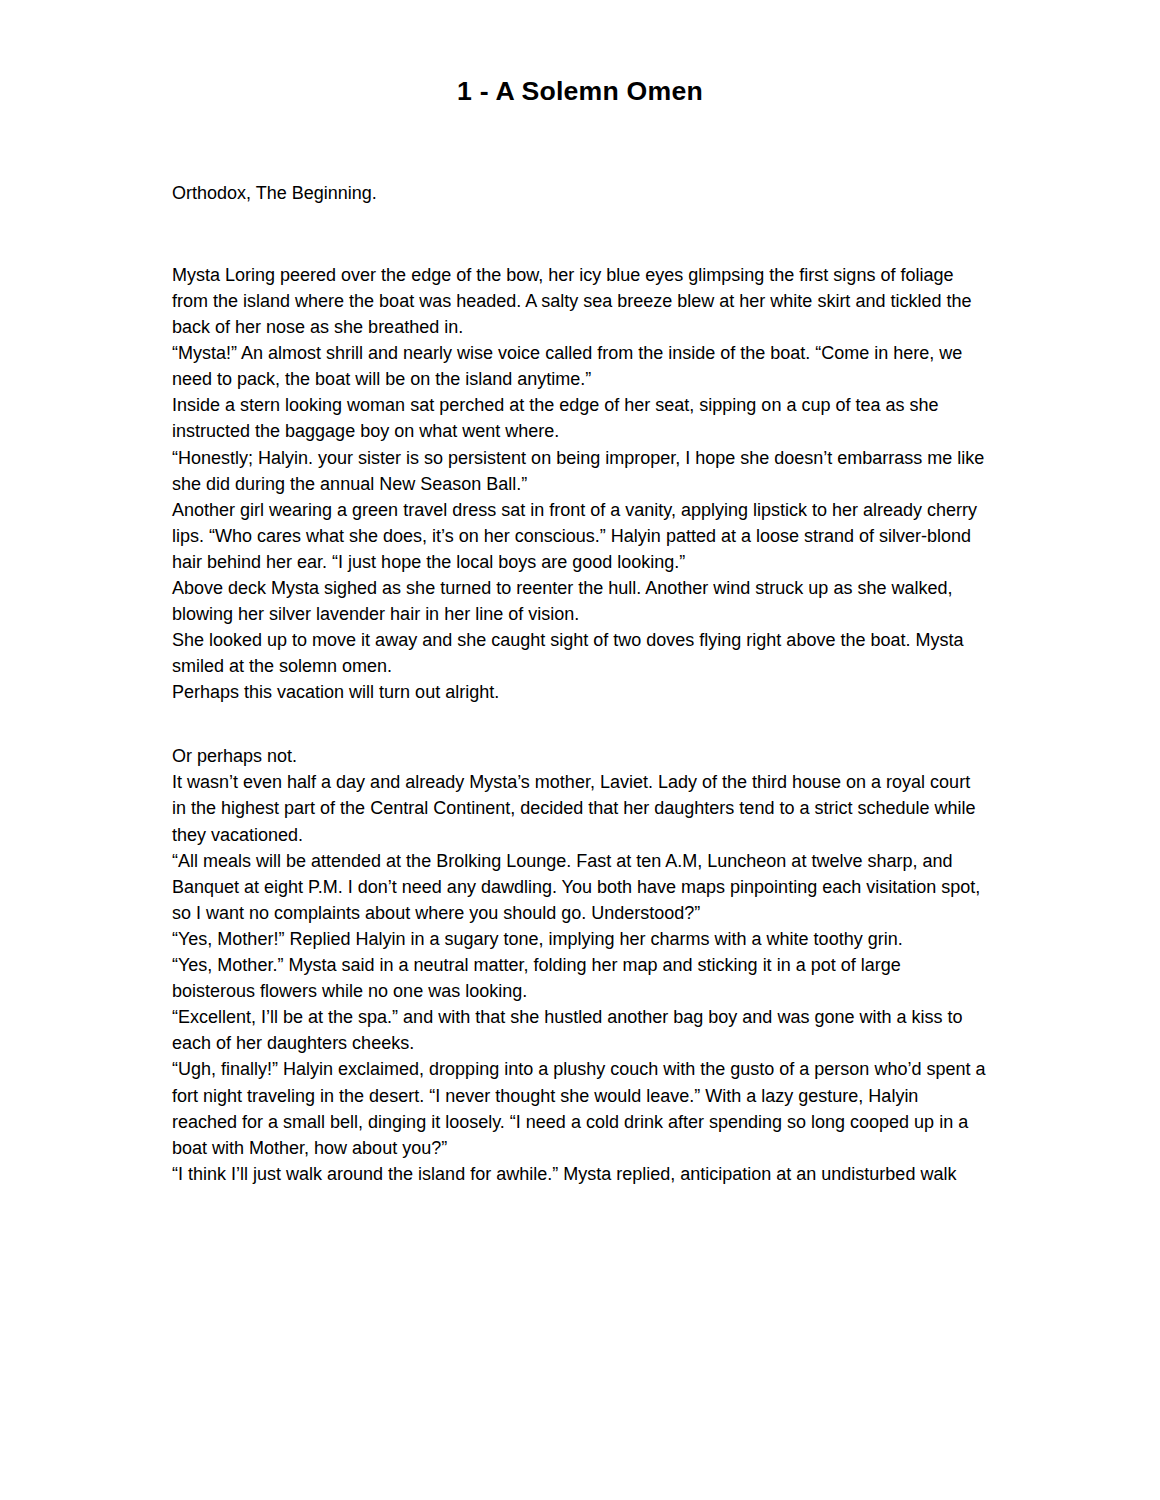1 - A Solemn Omen
Orthodox, The Beginning.
Mysta Loring peered over the edge of the bow, her icy blue eyes glimpsing the first signs of foliage from the island where the boat was headed. A salty sea breeze blew at her white skirt and tickled the back of her nose as she breathed in.
“Mysta!” An almost shrill and nearly wise voice called from the inside of the boat. “Come in here, we need to pack, the boat will be on the island anytime.”
Inside a stern looking woman sat perched at the edge of her seat, sipping on a cup of tea as she instructed the baggage boy on what went where.
“Honestly; Halyin. your sister is so persistent on being improper, I hope she doesn’t embarrass me like she did during the annual New Season Ball.”
Another girl wearing a green travel dress sat in front of a vanity, applying lipstick to her already cherry lips. “Who cares what she does, it’s on her conscious.” Halyin patted at a loose strand of silver-blond hair behind her ear. “I just hope the local boys are good looking.”
Above deck Mysta sighed as she turned to reenter the hull. Another wind struck up as she walked, blowing her silver lavender hair in her line of vision.
She looked up to move it away and she caught sight of two doves flying right above the boat. Mysta smiled at the solemn omen.
Perhaps this vacation will turn out alright.
Or perhaps not.
It wasn’t even half a day and already Mysta’s mother, Laviet. Lady of the third house on a royal court in the highest part of the Central Continent, decided that her daughters tend to a strict schedule while they vacationed.
“All meals will be attended at the Brolking Lounge. Fast at ten A.M, Luncheon at twelve sharp, and Banquet at eight P.M. I don’t need any dawdling. You both have maps pinpointing each visitation spot, so I want no complaints about where you should go. Understood?”
“Yes, Mother!” Replied Halyin in a sugary tone, implying her charms with a white toothy grin.
“Yes, Mother.” Mysta said in a neutral matter, folding her map and sticking it in a pot of large boisterous flowers while no one was looking.
“Excellent, I’ll be at the spa.” and with that she hustled another bag boy and was gone with a kiss to each of her daughters cheeks.
“Ugh, finally!” Halyin exclaimed, dropping into a plushy couch with the gusto of a person who’d spent a fort night traveling in the desert. “I never thought she would leave.” With a lazy gesture, Halyin reached for a small bell, dinging it loosely. “I need a cold drink after spending so long cooped up in a boat with Mother, how about you?”
“I think I’ll just walk around the island for awhile.” Mysta replied, anticipation at an undisturbed walk